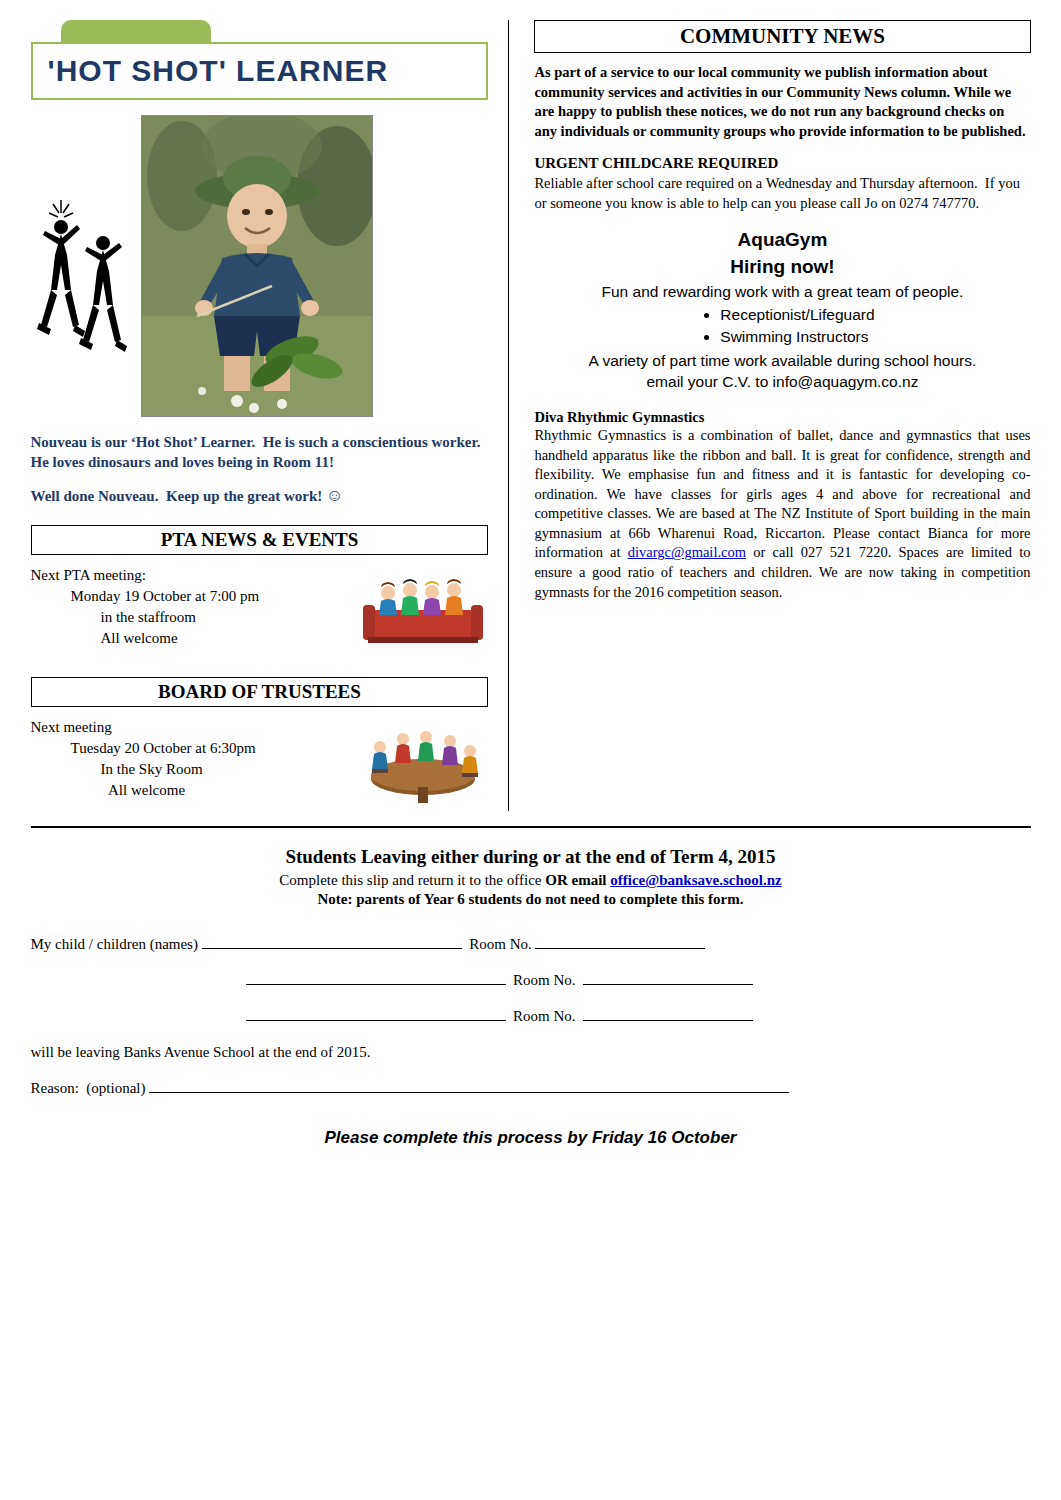'HOT SHOT' LEARNER
Nouveau is our ‘Hot Shot’ Learner. He is such a conscientious worker. He loves dinosaurs and loves being in Room 11!
Well done Nouveau. Keep up the great work! ☺
PTA NEWS & EVENTS
Next PTA meeting:
Monday 19 October at 7:00 pm
in the staffroom
All welcome
BOARD OF TRUSTEES
Next meeting
Tuesday 20 October at 6:30pm
In the Sky Room
All welcome
COMMUNITY NEWS
As part of a service to our local community we publish information about community services and activities in our Community News column. While we are happy to publish these notices, we do not run any background checks on any individuals or community groups who provide information to be published.
URGENT CHILDCARE REQUIRED
Reliable after school care required on a Wednesday and Thursday afternoon. If you or someone you know is able to help can you please call Jo on 0274 747770.
AquaGym
Hiring now!
Fun and rewarding work with a great team of people.
Receptionist/Lifeguard
Swimming Instructors
A variety of part time work available during school hours.
email your C.V. to info@aquagym.co.nz
Diva Rhythmic Gymnastics
Rhythmic Gymnastics is a combination of ballet, dance and gymnastics that uses handheld apparatus like the ribbon and ball. It is great for confidence, strength and flexibility. We emphasise fun and fitness and it is fantastic for developing co-ordination. We have classes for girls ages 4 and above for recreational and competitive classes. We are based at The NZ Institute of Sport building in the main gymnasium at 66b Wharenui Road, Riccarton. Please contact Bianca for more information at divargc@gmail.com or call 027 521 7220. Spaces are limited to ensure a good ratio of teachers and children. We are now taking in competition gymnasts for the 2016 competition season.
Students Leaving either during or at the end of Term 4, 2015
Complete this slip and return it to the office OR email office@banksave.school.nz
Note: parents of Year 6 students do not need to complete this form.
My child / children (names) Room No.
Room No.
Room No.
will be leaving Banks Avenue School at the end of 2015.
Reason: (optional)
Please complete this process by Friday 16 October